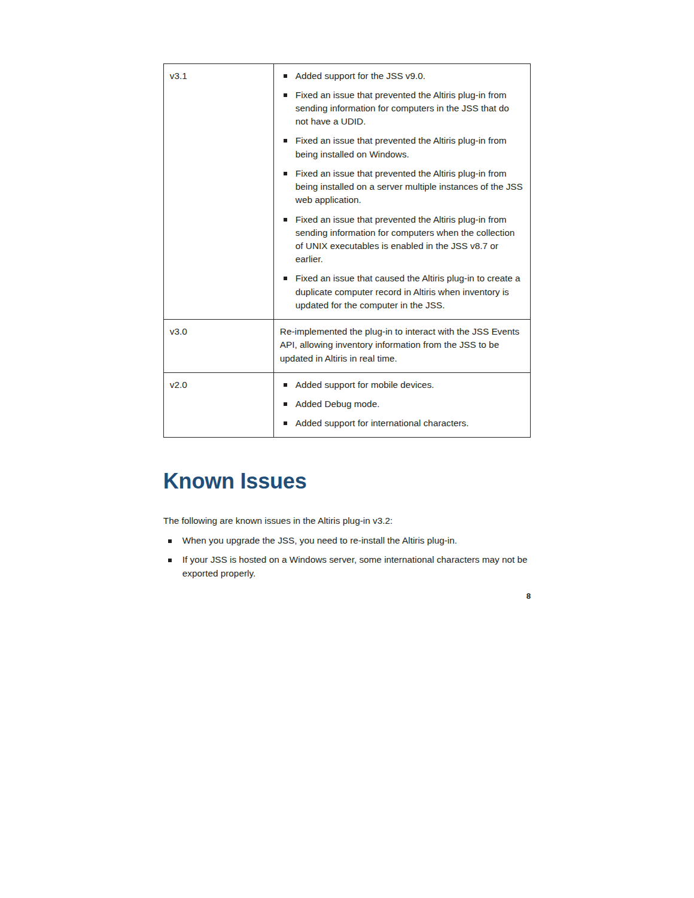| v3.1 | Added support for the JSS v9.0. Fixed an issue that prevented the Altiris plug-in from sending information for computers in the JSS that do not have a UDID. Fixed an issue that prevented the Altiris plug-in from being installed on Windows. Fixed an issue that prevented the Altiris plug-in from being installed on a server multiple instances of the JSS web application. Fixed an issue that prevented the Altiris plug-in from sending information for computers when the collection of UNIX executables is enabled in the JSS v8.7 or earlier. Fixed an issue that caused the Altiris plug-in to create a duplicate computer record in Altiris when inventory is updated for the computer in the JSS. |
| v3.0 | Re-implemented the plug-in to interact with the JSS Events API, allowing inventory information from the JSS to be updated in Altiris in real time. |
| v2.0 | Added support for mobile devices. Added Debug mode. Added support for international characters. |
Known Issues
The following are known issues in the Altiris plug-in v3.2:
When you upgrade the JSS, you need to re-install the Altiris plug-in.
If your JSS is hosted on a Windows server, some international characters may not be exported properly.
8